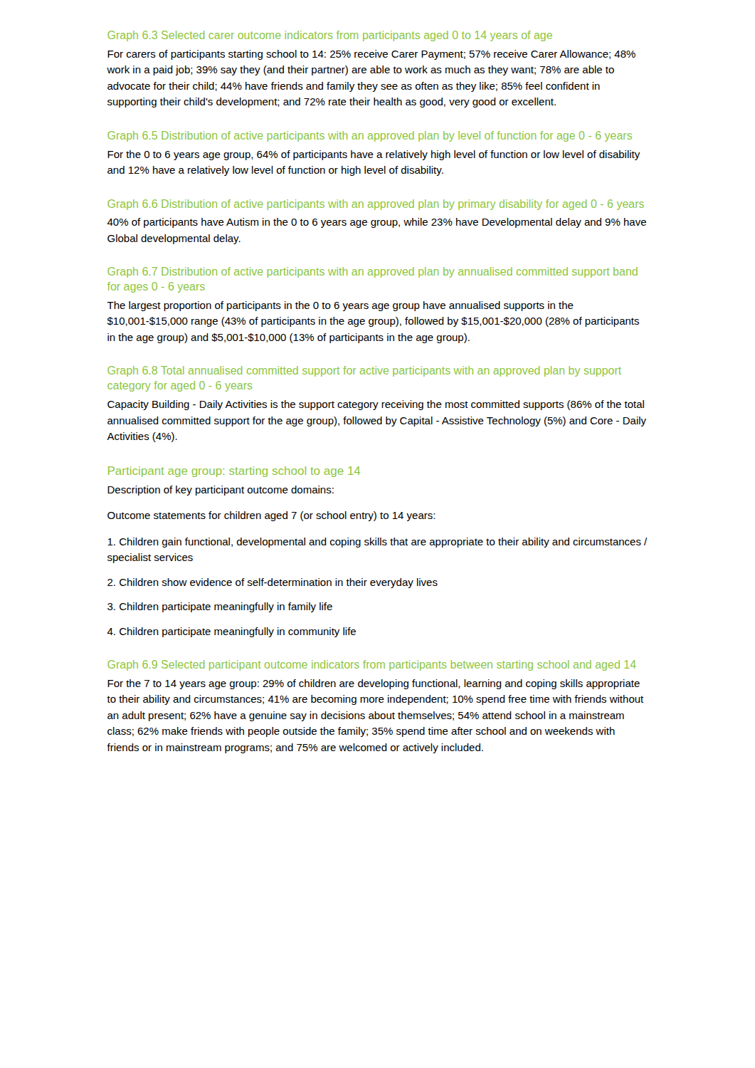Graph 6.3 Selected carer outcome indicators from participants aged 0 to 14 years of age
For carers of participants starting school to 14: 25% receive Carer Payment; 57% receive Carer Allowance; 48% work in a paid job; 39% say they (and their partner) are able to work as much as they want; 78% are able to advocate for their child; 44% have friends and family they see as often as they like; 85% feel confident in supporting their child's development; and 72% rate their health as good, very good or excellent.
Graph 6.5 Distribution of active participants with an approved plan by level of function for age 0 - 6 years
For the 0 to 6 years age group, 64% of participants have a relatively high level of function or low level of disability and 12% have a relatively low level of function or high level of disability.
Graph 6.6 Distribution of active participants with an approved plan by primary disability for aged 0 - 6 years
40% of participants have Autism in the 0 to 6 years age group, while 23% have Developmental delay and 9% have Global developmental delay.
Graph 6.7 Distribution of active participants with an approved plan by annualised committed support band for ages 0 - 6 years
The largest proportion of participants in the 0 to 6 years age group have annualised supports in the $10,001-$15,000 range (43% of participants in the age group), followed by $15,001-$20,000 (28% of participants in the age group) and $5,001-$10,000 (13% of participants in the age group).
Graph 6.8 Total annualised committed support for active participants with an approved plan by support category for aged 0 - 6 years
Capacity Building - Daily Activities is the support category receiving the most committed supports (86% of the total annualised committed support for the age group), followed by Capital - Assistive Technology (5%) and Core - Daily Activities (4%).
Participant age group: starting school to age 14
Description of key participant outcome domains:
Outcome statements for children aged 7 (or school entry) to 14 years:
1. Children gain functional, developmental and coping skills that are appropriate to their ability and circumstances / specialist services
2. Children show evidence of self-determination in their everyday lives
3. Children participate meaningfully in family life
4. Children participate meaningfully in community life
Graph 6.9 Selected participant outcome indicators from participants between starting school and aged 14
For the 7 to 14 years age group: 29% of children are developing functional, learning and coping skills appropriate to their ability and circumstances; 41% are becoming more independent; 10% spend free time with friends without an adult present; 62% have a genuine say in decisions about themselves; 54% attend school in a mainstream class; 62% make friends with people outside the family; 35% spend time after school and on weekends with friends or in mainstream programs; and 75% are welcomed or actively included.